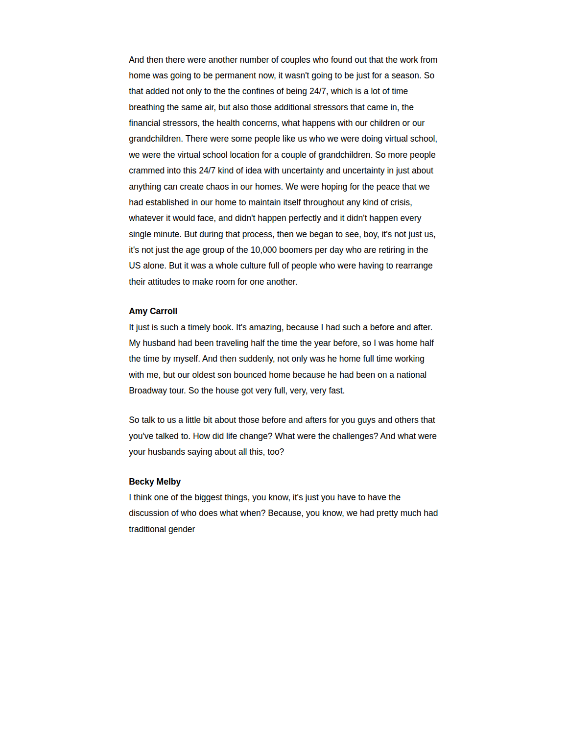And then there were another number of couples who found out that the work from home was going to be permanent now, it wasn't going to be just for a season. So that added not only to the the confines of being 24/7, which is a lot of time breathing the same air, but also those additional stressors that came in, the financial stressors, the health concerns, what happens with our children or our grandchildren. There were some people like us who we were doing virtual school, we were the virtual school location for a couple of grandchildren. So more people crammed into this 24/7 kind of idea with uncertainty and uncertainty in just about anything can create chaos in our homes. We were hoping for the peace that we had established in our home to maintain itself throughout any kind of crisis, whatever it would face, and didn't happen perfectly and it didn't happen every single minute. But during that process, then we began to see, boy, it's not just us, it's not just the age group of the 10,000 boomers per day who are retiring in the US alone. But it was a whole culture full of people who were having to rearrange their attitudes to make room for one another.
Amy Carroll
It just is such a timely book. It's amazing, because I had such a before and after. My husband had been traveling half the time the year before, so I was home half the time by myself. And then suddenly, not only was he home full time working with me, but our oldest son bounced home because he had been on a national Broadway tour. So the house got very full, very, very fast.
So talk to us a little bit about those before and afters for you guys and others that you've talked to. How did life change? What were the challenges? And what were your husbands saying about all this, too?
Becky Melby
I think one of the biggest things, you know, it's just you have to have the discussion of who does what when? Because, you know, we had pretty much had traditional gender